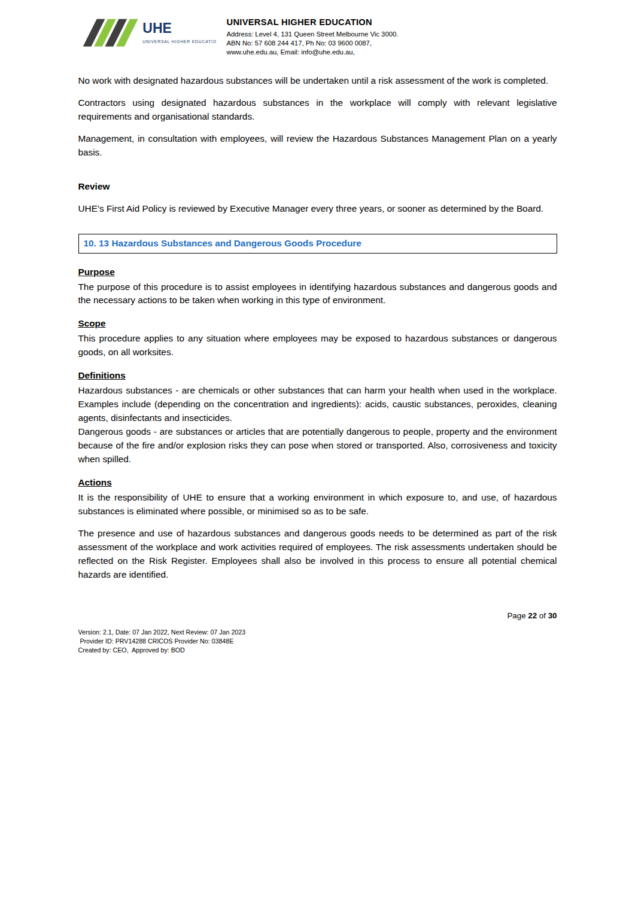UHE UNIVERSAL HIGHER EDUCATION
UNIVERSAL HIGHER EDUCATION
Address: Level 4, 131 Queen Street Melbourne Vic 3000.
ABN No: 57 608 244 417, Ph No: 03 9600 0087,
www.uhe.edu.au, Email: info@uhe.edu.au,
No work with designated hazardous substances will be undertaken until a risk assessment of the work is completed.
Contractors using designated hazardous substances in the workplace will comply with relevant legislative requirements and organisational standards.
Management, in consultation with employees, will review the Hazardous Substances Management Plan on a yearly basis.
Review
UHE’s First Aid Policy is reviewed by Executive Manager every three years, or sooner as determined by the Board.
10. 13 Hazardous Substances and Dangerous Goods Procedure
Purpose
The purpose of this procedure is to assist employees in identifying hazardous substances and dangerous goods and the necessary actions to be taken when working in this type of environment.
Scope
This procedure applies to any situation where employees may be exposed to hazardous substances or dangerous goods, on all worksites.
Definitions
Hazardous substances - are chemicals or other substances that can harm your health when used in the workplace. Examples include (depending on the concentration and ingredients): acids, caustic substances, peroxides, cleaning agents, disinfectants and insecticides.
Dangerous goods - are substances or articles that are potentially dangerous to people, property and the environment because of the fire and/or explosion risks they can pose when stored or transported. Also, corrosiveness and toxicity when spilled.
Actions
It is the responsibility of UHE to ensure that a working environment in which exposure to, and use, of hazardous substances is eliminated where possible, or minimised so as to be safe.
The presence and use of hazardous substances and dangerous goods needs to be determined as part of the risk assessment of the workplace and work activities required of employees. The risk assessments undertaken should be reflected on the Risk Register. Employees shall also be involved in this process to ensure all potential chemical hazards are identified.
Page 22 of 30
Version: 2.1, Date: 07 Jan 2022, Next Review: 07 Jan 2023
Provider ID: PRV14288 CRICOS Provider No: 03848E
Created by: CEO, Approved by: BOD